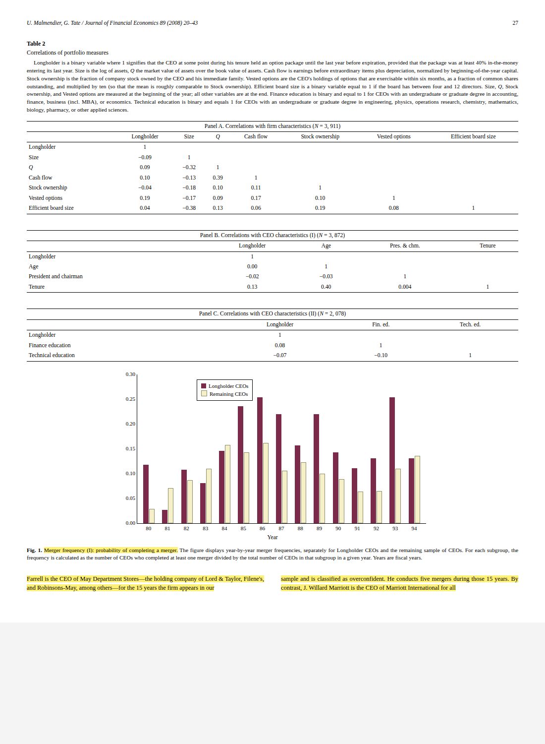U. Malmendier, G. Tate / Journal of Financial Economics 89 (2008) 20–43 27
Table 2
Correlations of portfolio measures
Longholder is a binary variable where 1 signifies that the CEO at some point during his tenure held an option package until the last year before expiration, provided that the package was at least 40% in-the-money entering its last year. Size is the log of assets, Q the market value of assets over the book value of assets. Cash flow is earnings before extraordinary items plus depreciation, normalized by beginning-of-the-year capital. Stock ownership is the fraction of company stock owned by the CEO and his immediate family. Vested options are the CEO's holdings of options that are exercisable within six months, as a fraction of common shares outstanding, and multiplied by ten (so that the mean is roughly comparable to Stock ownership). Efficient board size is a binary variable equal to 1 if the board has between four and 12 directors. Size, Q, Stock ownership, and Vested options are measured at the beginning of the year; all other variables are at the end. Finance education is binary and equal to 1 for CEOs with an undergraduate or graduate degree in accounting, finance, business (incl. MBA), or economics. Technical education is binary and equals 1 for CEOs with an undergraduate or graduate degree in engineering, physics, operations research, chemistry, mathematics, biology, pharmacy, or other applied sciences.
| Panel A. Correlations with firm characteristics ( N = 3, 911) |
| | Longholder | Size | Q | Cash flow | Stock ownership | Vested options | Efficient board size |
| Longholder | 1 | | | | | | |
| Size | −0.09 | 1 | | | | | |
| Q | 0.09 | −0.32 | 1 | | | | |
| Cash flow | 0.10 | −0.13 | 0.39 | 1 | | | |
| Stock ownership | −0.04 | −0.18 | 0.10 | 0.11 | 1 | | |
| Vested options | 0.19 | −0.17 | 0.09 | 0.17 | 0.10 | 1 | |
| Efficient board size | 0.04 | −0.38 | 0.13 | 0.06 | 0.19 | 0.08 | 1 |
| Panel B. Correlations with CEO characteristics (I) ( N = 3, 872) |
| | Longholder | Age | Pres. & chm. | Tenure |
| Longholder | 1 | | | |
| Age | 0.00 | 1 | | |
| President and chairman | −0.02 | −0.03 | 1 | |
| Tenure | 0.13 | 0.40 | 0.004 | 1 |
| Panel C. Correlations with CEO characteristics (II) ( N = 2, 078) |
| | Longholder | Fin. ed. | Tech. ed. |
| Longholder | 1 | | |
| Finance education | 0.08 | 1 | |
| Technical education | −0.07 | −0.10 | 1 |
0.30 0.25 0.20 0.15 0.10 0.05 0.00
Longholder CEOs
Remaining CEOs
808182838485868788899091929394
Year
Fig. 1. Merger frequency (I): probability of completing a merger. The figure displays year-by-year merger frequencies, separately for Longholder CEOs and the remaining sample of CEOs. For each subgroup, the frequency is calculated as the number of CEOs who completed at least one merger divided by the total number of CEOs in that subgroup in a given year. Years are fiscal years.
Farrell is the CEO of May Department Stores—the holding company of Lord & Taylor, Filene's, and Robinsons-May, among others—for the 15 years the firm appears in our
sample and is classified as overconfident. He conducts five mergers during those 15 years. By contrast, J. Willard Marriott is the CEO of Marriott International for all